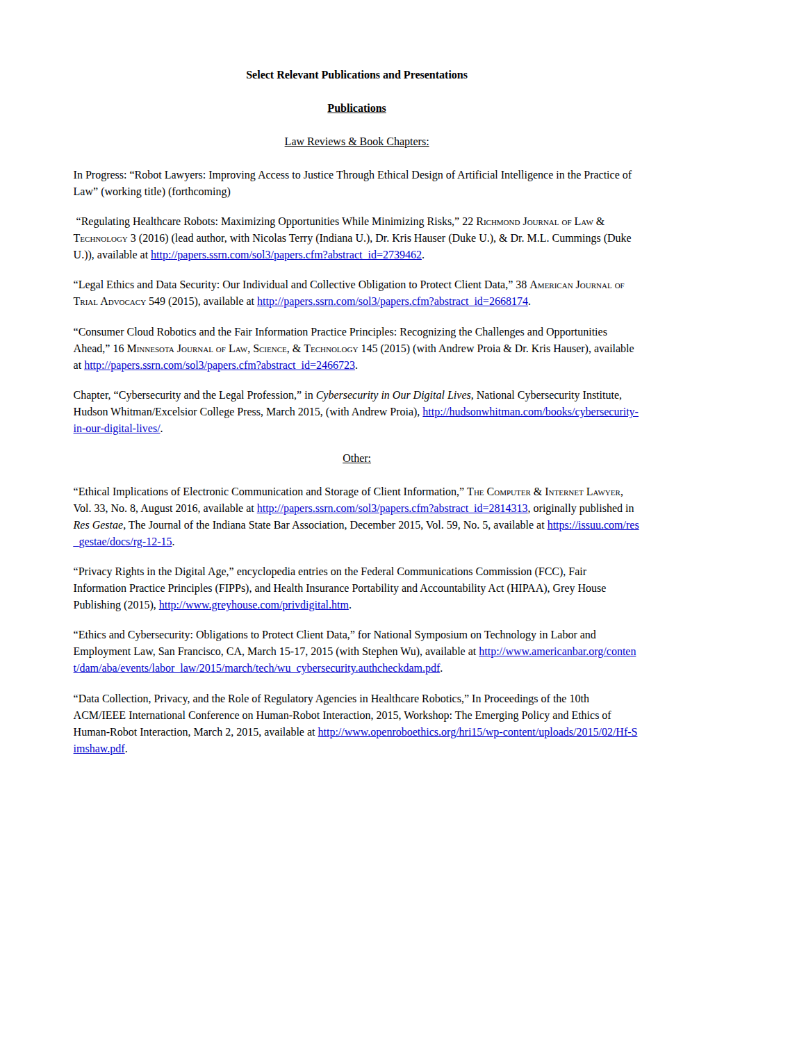Select Relevant Publications and Presentations
Publications
Law Reviews & Book Chapters:
In Progress: “Robot Lawyers: Improving Access to Justice Through Ethical Design of Artificial Intelligence in the Practice of Law” (working title) (forthcoming)
“Regulating Healthcare Robots: Maximizing Opportunities While Minimizing Risks,” 22 Richmond Journal of Law & Technology 3 (2016) (lead author, with Nicolas Terry (Indiana U.), Dr. Kris Hauser (Duke U.), & Dr. M.L. Cummings (Duke U.)), available at http://papers.ssrn.com/sol3/papers.cfm?abstract_id=2739462.
“Legal Ethics and Data Security: Our Individual and Collective Obligation to Protect Client Data,” 38 American Journal of Trial Advocacy 549 (2015), available at http://papers.ssrn.com/sol3/papers.cfm?abstract_id=2668174.
“Consumer Cloud Robotics and the Fair Information Practice Principles: Recognizing the Challenges and Opportunities Ahead,” 16 Minnesota Journal of Law, Science, & Technology 145 (2015) (with Andrew Proia & Dr. Kris Hauser), available at http://papers.ssrn.com/sol3/papers.cfm?abstract_id=2466723.
Chapter, “Cybersecurity and the Legal Profession,” in Cybersecurity in Our Digital Lives, National Cybersecurity Institute, Hudson Whitman/Excelsior College Press, March 2015, (with Andrew Proia), http://hudsonwhitman.com/books/cybersecurity-in-our-digital-lives/.
Other:
“Ethical Implications of Electronic Communication and Storage of Client Information,” The Computer & Internet Lawyer, Vol. 33, No. 8, August 2016, available at http://papers.ssrn.com/sol3/papers.cfm?abstract_id=2814313, originally published in Res Gestae, The Journal of the Indiana State Bar Association, December 2015, Vol. 59, No. 5, available at https://issuu.com/res_gestae/docs/rg-12-15.
“Privacy Rights in the Digital Age,” encyclopedia entries on the Federal Communications Commission (FCC), Fair Information Practice Principles (FIPPs), and Health Insurance Portability and Accountability Act (HIPAA), Grey House Publishing (2015), http://www.greyhouse.com/privdigital.htm.
“Ethics and Cybersecurity: Obligations to Protect Client Data,” for National Symposium on Technology in Labor and Employment Law, San Francisco, CA, March 15-17, 2015 (with Stephen Wu), available at http://www.americanbar.org/content/dam/aba/events/labor_law/2015/march/tech/wu_cybersecurity.authcheckdam.pdf.
“Data Collection, Privacy, and the Role of Regulatory Agencies in Healthcare Robotics,” In Proceedings of the 10th ACM/IEEE International Conference on Human-Robot Interaction, 2015, Workshop: The Emerging Policy and Ethics of Human-Robot Interaction, March 2, 2015, available at http://www.openroboethics.org/hri15/wp-content/uploads/2015/02/Hf-Simshaw.pdf.